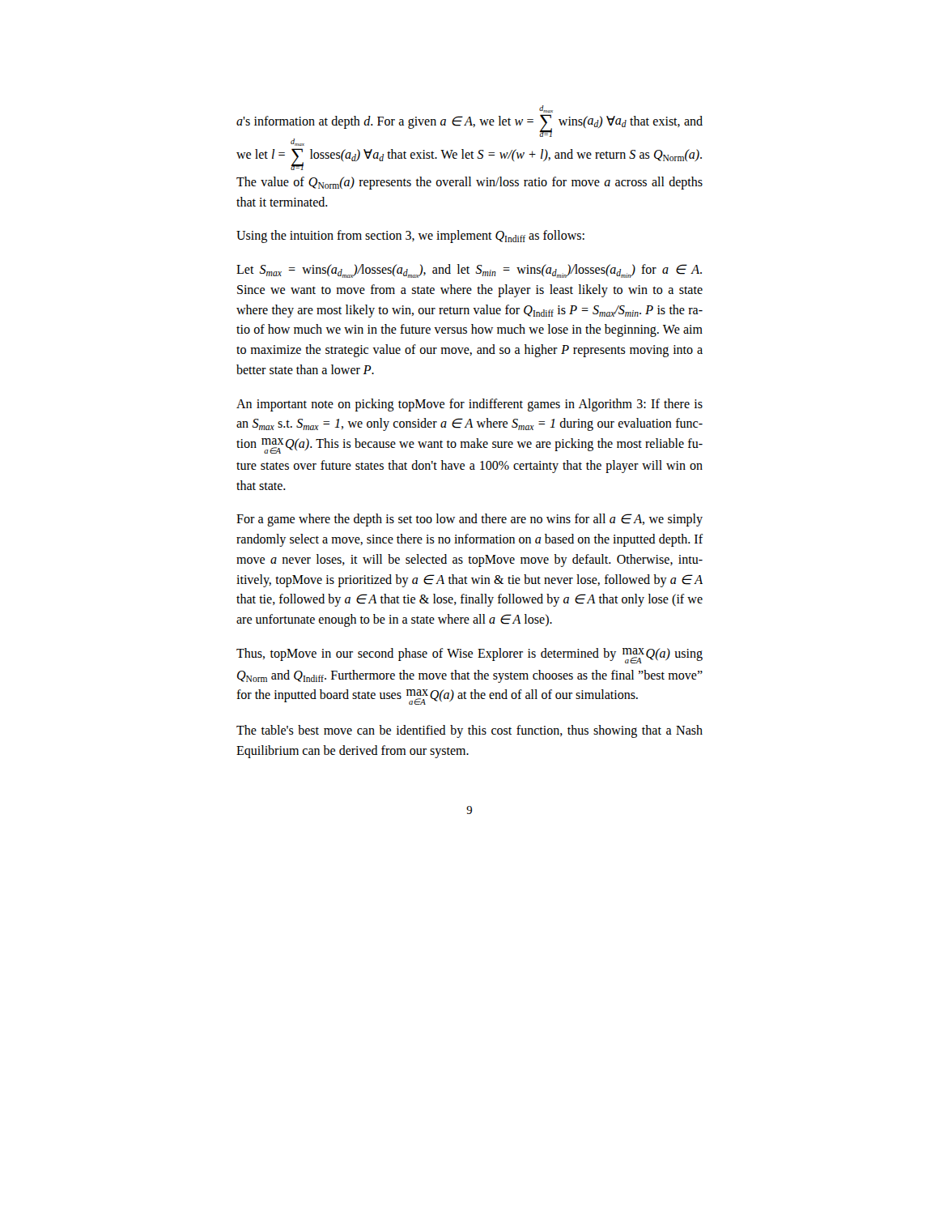a's information at depth d. For a given a ∈ A, we let w = dmax∑d=1 wins(ad) ∀ad that exist, and we let l = dmax∑d=1 losses(ad) ∀ad that exist. We let S = w/(w + l), and we return S as QNorm(a). The value of QNorm(a) represents the overall win/loss ratio for move a across all depths that it terminated.
Using the intuition from section 3, we implement QIndiff as follows:
Let Smax = wins(admax)/losses(admax), and let Smin = wins(admin)/losses(admin) for a ∈ A. Since we want to move from a state where the player is least likely to win to a state where they are most likely to win, our return value for QIndiff is P = Smax/Smin. P is the ratio of how much we win in the future versus how much we lose in the beginning. We aim to maximize the strategic value of our move, and so a higher P represents moving into a better state than a lower P.
An important note on picking topMove for indifferent games in Algorithm 3: If there is an Smax s.t. Smax = 1, we only consider a ∈ A where Smax = 1 during our evaluation function max a∈A Q(a). This is because we want to make sure we are picking the most reliable future states over future states that don't have a 100% certainty that the player will win on that state.
For a game where the depth is set too low and there are no wins for all a ∈ A, we simply randomly select a move, since there is no information on a based on the inputted depth. If move a never loses, it will be selected as topMove move by default. Otherwise, intuitively, topMove is prioritized by a ∈ A that win & tie but never lose, followed by a ∈ A that tie, followed by a ∈ A that tie & lose, finally followed by a ∈ A that only lose (if we are unfortunate enough to be in a state where all a ∈ A lose).
Thus, topMove in our second phase of Wise Explorer is determined by max a∈A Q(a) using QNorm and QIndiff. Furthermore the move that the system chooses as the final ”best move” for the inputted board state uses max a∈A Q(a) at the end of all of our simulations.
The table's best move can be identified by this cost function, thus showing that a Nash Equilibrium can be derived from our system.
9